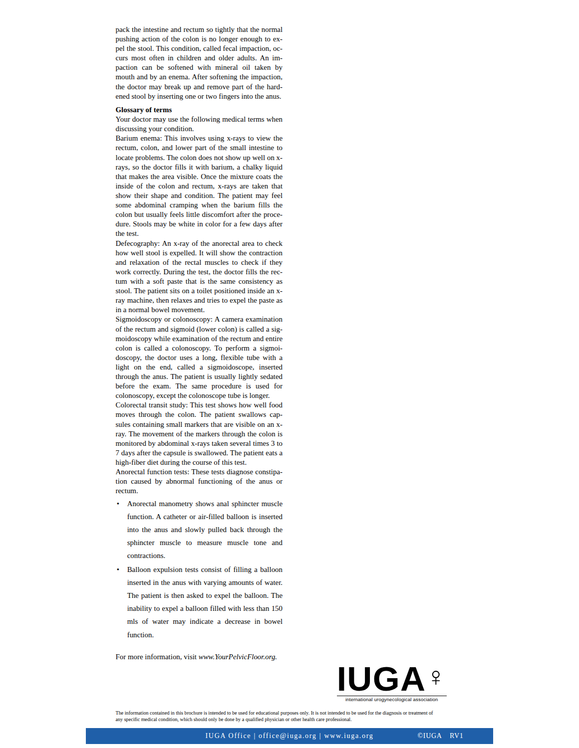pack the intestine and rectum so tightly that the normal pushing action of the colon is no longer enough to expel the stool. This condition, called fecal impaction, occurs most often in children and older adults. An impaction can be softened with mineral oil taken by mouth and by an enema. After softening the impaction, the doctor may break up and remove part of the hardened stool by inserting one or two fingers into the anus.
Glossary of terms
Your doctor may use the following medical terms when discussing your condition.
Barium enema: This involves using x-rays to view the rectum, colon, and lower part of the small intestine to locate problems. The colon does not show up well on x-rays, so the doctor fills it with barium, a chalky liquid that makes the area visible. Once the mixture coats the inside of the colon and rectum, x-rays are taken that show their shape and condition. The patient may feel some abdominal cramping when the barium fills the colon but usually feels little discomfort after the procedure. Stools may be white in color for a few days after the test.
Defecography: An x-ray of the anorectal area to check how well stool is expelled. It will show the contraction and relaxation of the rectal muscles to check if they work correctly. During the test, the doctor fills the rectum with a soft paste that is the same consistency as stool. The patient sits on a toilet positioned inside an x-ray machine, then relaxes and tries to expel the paste as in a normal bowel movement.
Sigmoidoscopy or colonoscopy: A camera examination of the rectum and sigmoid (lower colon) is called a sigmoidoscopy while examination of the rectum and entire colon is called a colonoscopy. To perform a sigmoidoscopy, the doctor uses a long, flexible tube with a light on the end, called a sigmoidoscope, inserted through the anus. The patient is usually lightly sedated before the exam. The same procedure is used for colonoscopy, except the colonoscope tube is longer.
Colorectal transit study: This test shows how well food moves through the colon. The patient swallows capsules containing small markers that are visible on an x-ray. The movement of the markers through the colon is monitored by abdominal x-rays taken several times 3 to 7 days after the capsule is swallowed. The patient eats a high-fiber diet during the course of this test.
Anorectal function tests: These tests diagnose constipation caused by abnormal functioning of the anus or rectum.
Anorectal manometry shows anal sphincter muscle function. A catheter or air-filled balloon is inserted into the anus and slowly pulled back through the sphincter muscle to measure muscle tone and contractions.
Balloon expulsion tests consist of filling a balloon inserted in the anus with varying amounts of water. The patient is then asked to expel the balloon. The inability to expel a balloon filled with less than 150 mls of water may indicate a decrease in bowel function.
For more information, visit www.YourPelvicFloor.org.
IUGA♀
international urogynecological association
The information contained in this brochure is intended to be used for educational purposes only. It is not intended to be used for the diagnosis or treatment of any specific medical condition, which should only be done by a qualified physician or other health care professional.
IUGA Office | office@iuga.org | www.iuga.org
©IUGARV1